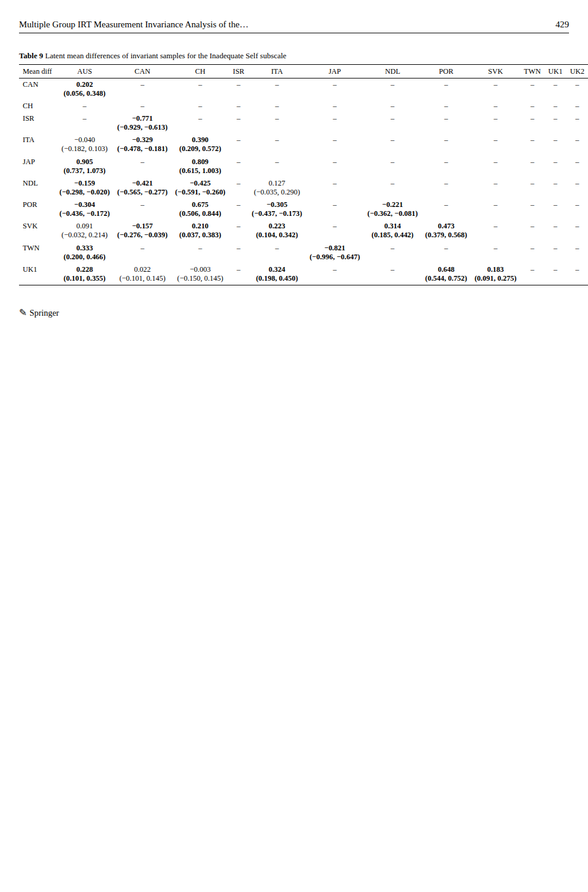Multiple Group IRT Measurement Invariance Analysis of the… 429
Table 9 Latent mean differences of invariant samples for the Inadequate Self subscale
| Mean diff | AUS | CAN | CH | ISR | ITA | JAP | NDL | POR | SVK | TWN | UK1 | UK2 |
| --- | --- | --- | --- | --- | --- | --- | --- | --- | --- | --- | --- | --- |
| CAN | 0.202 (0.056, 0.348) | – | – | – | – | – | – | – | – | – | – | – |
| CH | – | – | – | – | – | – | – | – | – | – | – | – |
| ISR | – | −0.771 (−0.929, −0.613) | – | – | – | – | – | – | – | – | – | – |
| ITA | −0.040 (−0.182, 0.103) | −0.329 (−0.478, −0.181) | 0.390 (0.209, 0.572) | – | – | – | – | – | – | – | – | – |
| JAP | 0.905 (0.737, 1.073) | – | 0.809 (0.615, 1.003) | – | – | – | – | – | – | – | – | – |
| NDL | −0.159 (−0.298, −0.020) | −0.421 (−0.565, −0.277) | −0.425 (−0.591, −0.260) | – | 0.127 (−0.035, 0.290) | – | – | – | – | – | – | – |
| POR | −0.304 (−0.436, −0.172) | – | 0.675 (0.506, 0.844) | – | −0.305 (−0.437, −0.173) | – | −0.221 (−0.362, −0.081) | – | – | – | – | – |
| SVK | 0.091 (−0.032, 0.214) | −0.157 (−0.276, −0.039) | 0.210 (0.037, 0.383) | – | 0.223 (0.104, 0.342) | – | 0.314 (0.185, 0.442) | 0.473 (0.379, 0.568) | – | – | – | – |
| TWN | 0.333 (0.200, 0.466) | – | – | – | – | −0.821 (−0.996, −0.647) | – | – | – | – | – | – |
| UK1 | 0.228 (0.101, 0.355) | 0.022 (−0.101, 0.145) | −0.003 (−0.150, 0.145) | – | 0.324 (0.198, 0.450) | – | – | 0.648 (0.544, 0.752) | 0.183 (0.091, 0.275) | – | – | – |
✎Springer